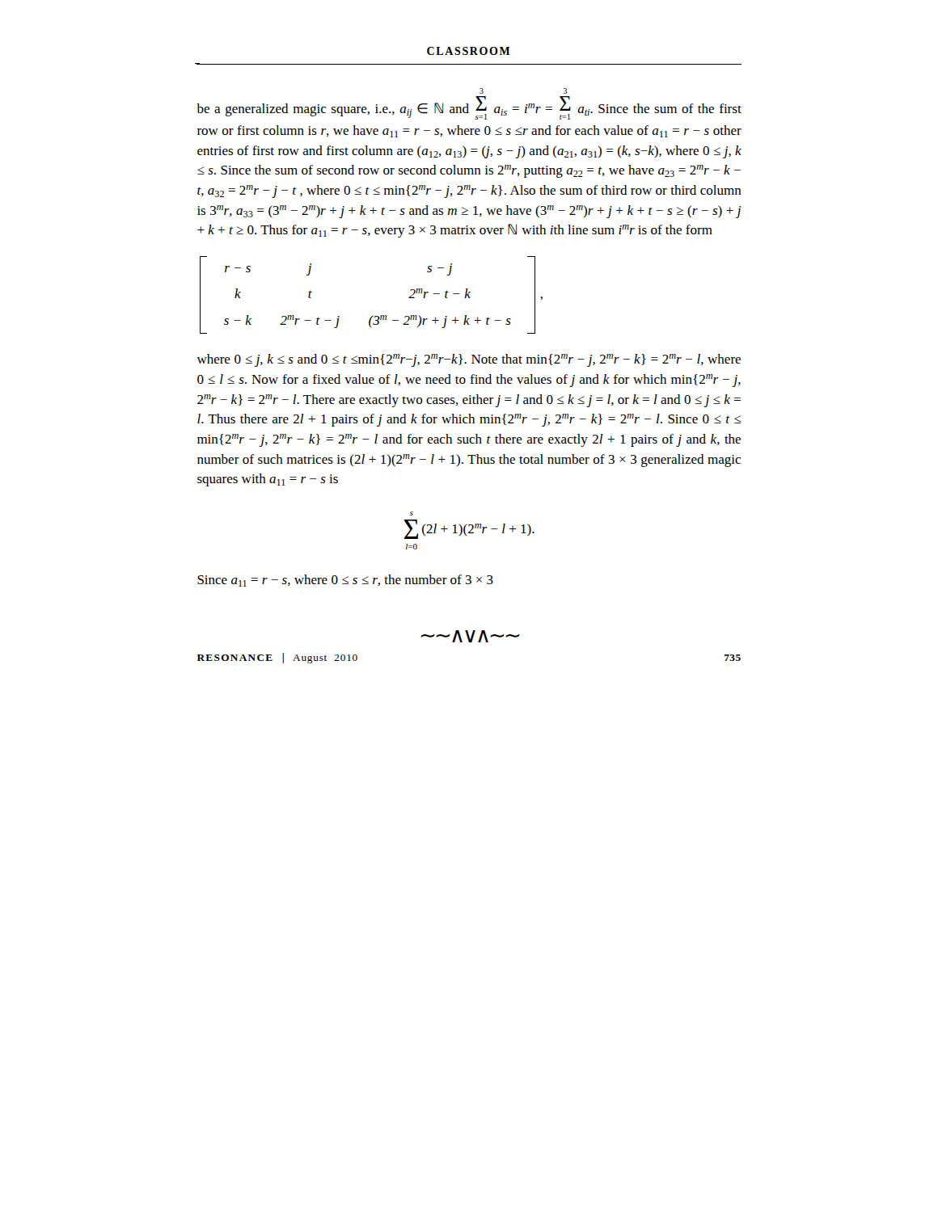CLASSROOM
be a generalized magic square, i.e., aij ∈ ℕ and 3 Σs=1 ais = imr = 3 Σt=1 ati. Since the sum of the first row or first column is r, we have a11 = r − s, where 0 ≤ s ≤r and for each value of a11 = r − s other entries of first row and first column are (a12, a13) = (j, s − j) and (a21, a31) = (k, s−k), where 0 ≤ j, k ≤ s. Since the sum of second row or second column is 2mr, putting a22 = t, we have a23 = 2mr − k − t, a32 = 2mr − j − t , where 0 ≤ t ≤ min{2mr − j, 2mr − k}. Also the sum of third row or third column is 3mr, a33 = (3m − 2m)r + j + k + t − s and as m ≥ 1, we have (3m − 2m)r + j + k + t − s ≥ (r − s) + j + k + t ≥ 0. Thus for a11 = r − s, every 3 × 3 matrix over ℕ with ith line sum imr is of the form
| r − s | j | s − j |
| k | t | 2 m r − t − k |
| s − k | 2 m r − t − j | (3 m − 2 m ) r + j + k + t − s |
,
where 0 ≤ j, k ≤ s and 0 ≤ t ≤min{2mr−j, 2mr−k}. Note that min{2mr − j, 2mr − k} = 2mr − l, where 0 ≤ l ≤ s. Now for a fixed value of l, we need to find the values of j and k for which min{2mr − j, 2mr − k} = 2mr − l. There are exactly two cases, either j = l and 0 ≤ k ≤ j = l, or k = l and 0 ≤ j ≤ k = l. Thus there are 2l + 1 pairs of j and k for which min{2mr − j, 2mr − k} = 2mr − l. Since 0 ≤ t ≤ min{2mr − j, 2mr − k} = 2mr − l and for each such t there are exactly 2l + 1 pairs of j and k, the number of such matrices is (2l + 1)(2mr − l + 1). Thus the total number of 3 × 3 generalized magic squares with a11 = r − s is
s Σ l=0 (2l + 1)(2mr − l + 1).
Since a11 = r − s, where 0 ≤ s ≤ r, the number of 3 × 3
∼∼∧∨∧∼∼
RESONANCE ∣ August 2010
735